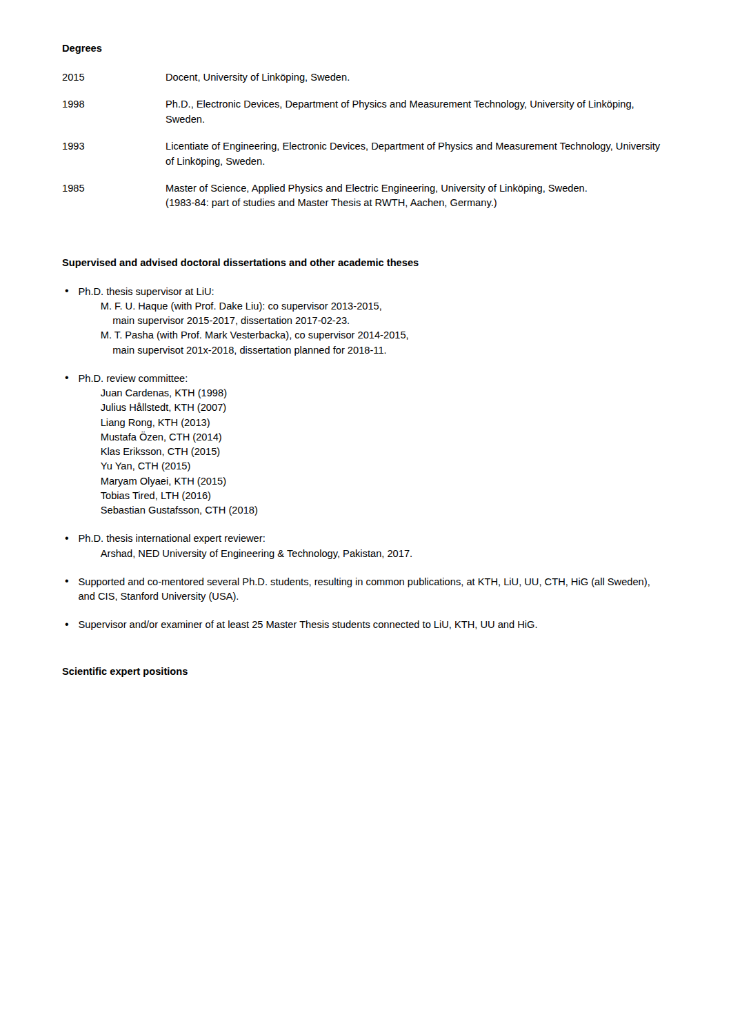Degrees
| 2015 | Docent, University of Linköping, Sweden. |
| 1998 | Ph.D., Electronic Devices, Department of Physics and Measurement Technology, University of Linköping, Sweden. |
| 1993 | Licentiate of Engineering, Electronic Devices, Department of Physics and Measurement Technology, University of Linköping, Sweden. |
| 1985 | Master of Science, Applied Physics and Electric Engineering, University of Linköping, Sweden. (1983-84: part of studies and Master Thesis at RWTH, Aachen, Germany.) |
Supervised and advised doctoral dissertations and other academic theses
Ph.D. thesis supervisor at LiU:
M. F. U. Haque (with Prof. Dake Liu): co supervisor 2013-2015,
main supervisor 2015-2017, dissertation 2017-02-23.
M. T. Pasha (with Prof. Mark Vesterbacka), co supervisor 2014-2015,
main supervisot 201x-2018, dissertation planned for 2018-11.
Ph.D. review committee:
Juan Cardenas, KTH (1998)
Julius Hållstedt, KTH (2007)
Liang Rong, KTH (2013)
Mustafa Özen, CTH (2014)
Klas Eriksson, CTH (2015)
Yu Yan, CTH (2015)
Maryam Olyaei, KTH (2015)
Tobias Tired, LTH (2016)
Sebastian Gustafsson, CTH (2018)
Ph.D. thesis international expert reviewer:
Arshad, NED University of Engineering & Technology, Pakistan, 2017.
Supported and co-mentored several Ph.D. students, resulting in common publications, at KTH, LiU, UU, CTH, HiG (all Sweden), and CIS, Stanford University (USA).
Supervisor and/or examiner of at least 25 Master Thesis students connected to LiU, KTH, UU and HiG.
Scientific expert positions